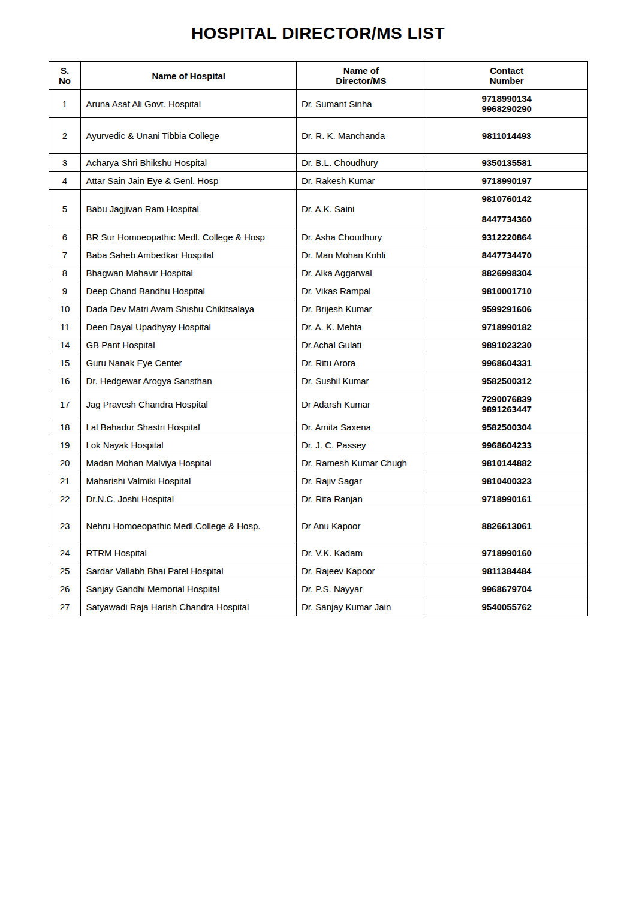HOSPITAL DIRECTOR/MS LIST
| S. No | Name of Hospital | Name of Director/MS | Contact Number |
| --- | --- | --- | --- |
| 1 | Aruna Asaf Ali Govt. Hospital | Dr. Sumant Sinha | 9718990134 9968290290 |
| 2 | Ayurvedic & Unani Tibbia College | Dr. R. K. Manchanda | 9811014493 |
| 3 | Acharya Shri Bhikshu Hospital | Dr. B.L. Choudhury | 9350135581 |
| 4 | Attar Sain Jain Eye & Genl. Hosp | Dr. Rakesh Kumar | 9718990197 |
| 5 | Babu Jagjivan Ram Hospital | Dr. A.K. Saini | 9810760142 8447734360 |
| 6 | BR Sur Homoeopathic Medl. College & Hosp | Dr. Asha Choudhury | 9312220864 |
| 7 | Baba Saheb Ambedkar Hospital | Dr. Man Mohan Kohli | 8447734470 |
| 8 | Bhagwan Mahavir Hospital | Dr. Alka Aggarwal | 8826998304 |
| 9 | Deep Chand Bandhu Hospital | Dr. Vikas Rampal | 9810001710 |
| 10 | Dada Dev Matri Avam Shishu Chikitsalaya | Dr. Brijesh Kumar | 9599291606 |
| 11 | Deen Dayal Upadhyay Hospital | Dr. A. K. Mehta | 9718990182 |
| 14 | GB Pant Hospital | Dr.Achal Gulati | 9891023230 |
| 15 | Guru Nanak Eye Center | Dr. Ritu Arora | 9968604331 |
| 16 | Dr. Hedgewar Arogya Sansthan | Dr. Sushil Kumar | 9582500312 |
| 17 | Jag Pravesh Chandra Hospital | Dr Adarsh Kumar | 7290076839 9891263447 |
| 18 | Lal Bahadur Shastri Hospital | Dr. Amita Saxena | 9582500304 |
| 19 | Lok Nayak Hospital | Dr. J. C. Passey | 9968604233 |
| 20 | Madan Mohan Malviya Hospital | Dr. Ramesh Kumar Chugh | 9810144882 |
| 21 | Maharishi Valmiki Hospital | Dr. Rajiv Sagar | 9810400323 |
| 22 | Dr.N.C. Joshi Hospital | Dr. Rita Ranjan | 9718990161 |
| 23 | Nehru Homoeopathic Medl.College & Hosp. | Dr Anu Kapoor | 8826613061 |
| 24 | RTRM Hospital | Dr. V.K. Kadam | 9718990160 |
| 25 | Sardar Vallabh Bhai Patel Hospital | Dr. Rajeev Kapoor | 9811384484 |
| 26 | Sanjay Gandhi Memorial Hospital | Dr. P.S. Nayyar | 9968679704 |
| 27 | Satyawadi Raja Harish Chandra Hospital | Dr. Sanjay Kumar Jain | 9540055762 |